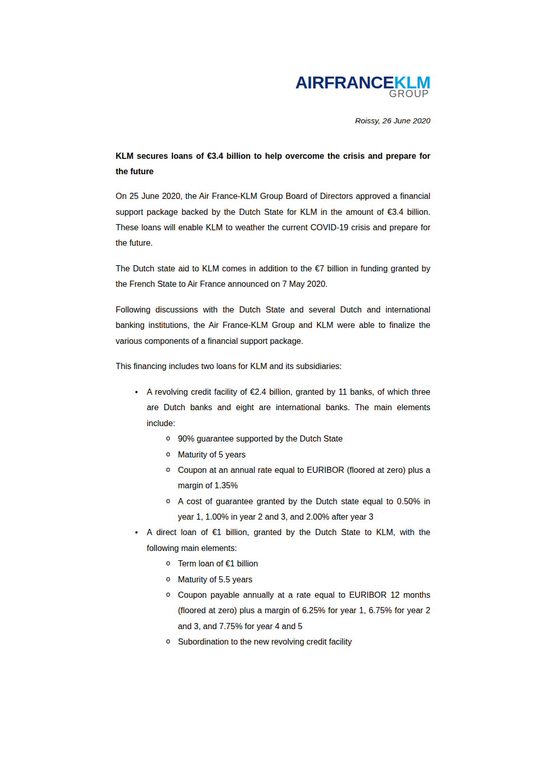AIRFRANCE KLM GROUP
Roissy, 26 June 2020
KLM secures loans of €3.4 billion to help overcome the crisis and prepare for the future
On 25 June 2020, the Air France-KLM Group Board of Directors approved a financial support package backed by the Dutch State for KLM in the amount of €3.4 billion. These loans will enable KLM to weather the current COVID-19 crisis and prepare for the future.
The Dutch state aid to KLM comes in addition to the €7 billion in funding granted by the French State to Air France announced on 7 May 2020.
Following discussions with the Dutch State and several Dutch and international banking institutions, the Air France-KLM Group and KLM were able to finalize the various components of a financial support package.
This financing includes two loans for KLM and its subsidiaries:
A revolving credit facility of €2.4 billion, granted by 11 banks, of which three are Dutch banks and eight are international banks. The main elements include:
90% guarantee supported by the Dutch State
Maturity of 5 years
Coupon at an annual rate equal to EURIBOR (floored at zero) plus a margin of 1.35%
A cost of guarantee granted by the Dutch state equal to 0.50% in year 1, 1.00% in year 2 and 3, and 2.00% after year 3
A direct loan of €1 billion, granted by the Dutch State to KLM, with the following main elements:
Term loan of €1 billion
Maturity of 5.5 years
Coupon payable annually at a rate equal to EURIBOR 12 months (floored at zero) plus a margin of 6.25% for year 1, 6.75% for year 2 and 3, and 7.75% for year 4 and 5
Subordination to the new revolving credit facility